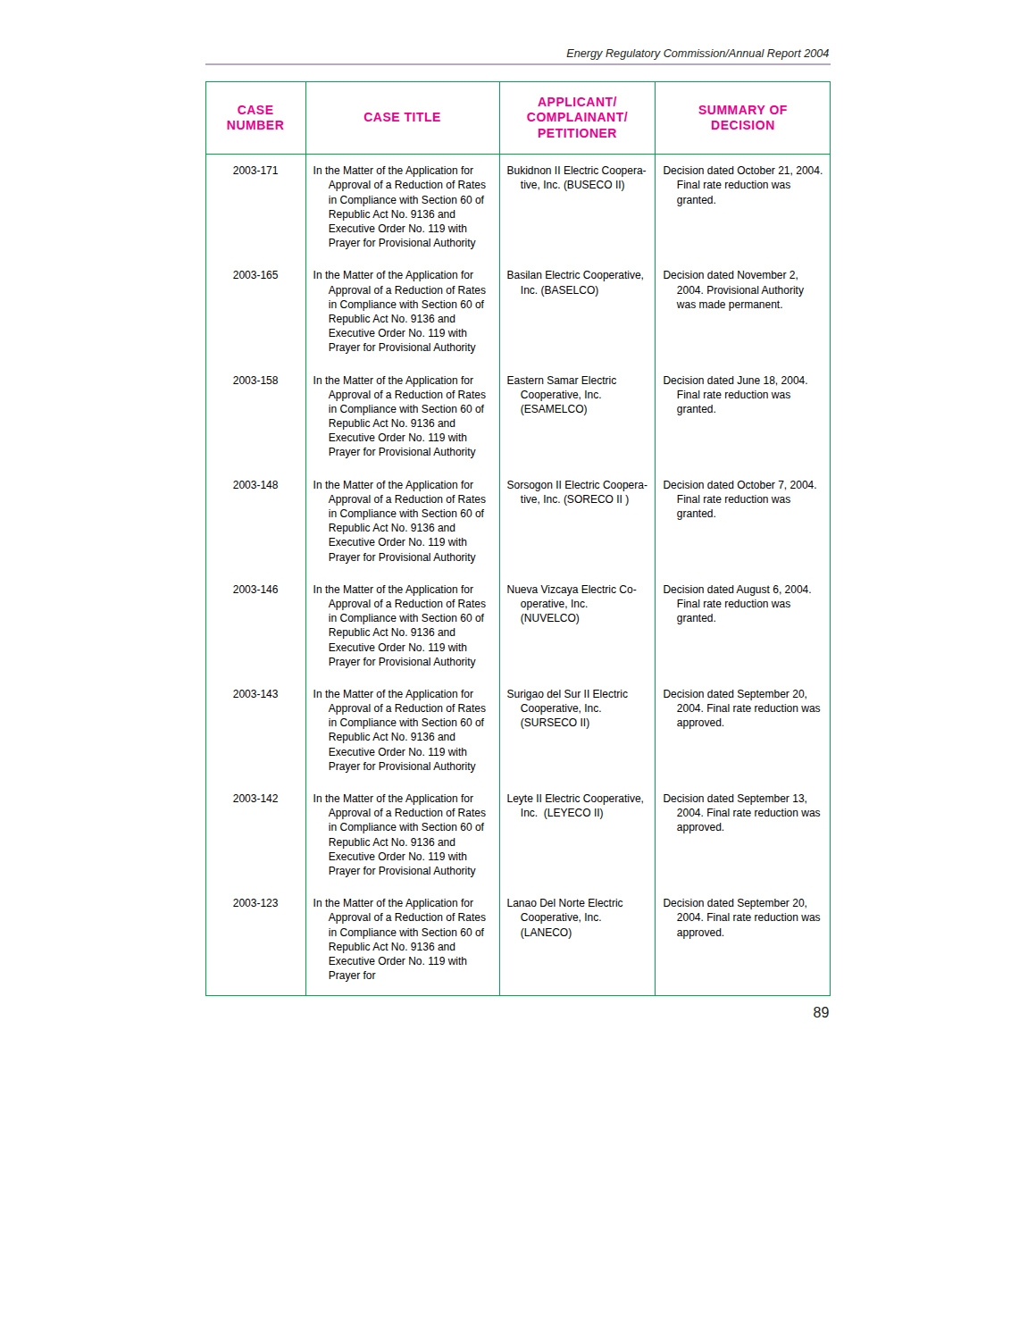Energy Regulatory Commission/Annual Report 2004
| CASE NUMBER | CASE TITLE | APPLICANT/ COMPLAINANT/ PETITIONER | SUMMARY OF DECISION |
| --- | --- | --- | --- |
| 2003-171 | In the Matter of the Application for Approval of a Reduction of Rates in Compliance with Section 60 of Republic Act No. 9136 and Executive Order No. 119 with Prayer for Provisional Authority | Bukidnon II Electric Coopera-tive, Inc. (BUSECO II) | Decision dated October 21, 2004. Final rate reduction was granted. |
| 2003-165 | In the Matter of the Application for Approval of a Reduction of Rates in Compliance with Section 60 of Republic Act No. 9136 and Executive Order No. 119 with Prayer for Provisional Authority | Basilan Electric Cooperative, Inc. (BASELCO) | Decision dated November 2, 2004. Provisional Authority was made permanent. |
| 2003-158 | In the Matter of the Application for Approval of a Reduction of Rates in Compliance with Section 60 of Republic Act No. 9136 and Executive Order No. 119 with Prayer for Provisional Authority | Eastern Samar Electric Cooperative, Inc. (ESAMELCO) | Decision dated June 18, 2004. Final rate reduction was granted. |
| 2003-148 | In the Matter of the Application for Approval of a Reduction of Rates in Compliance with Section 60 of Republic Act No. 9136 and Executive Order No. 119 with Prayer for Provisional Authority | Sorsogon II Electric Coopera-tive, Inc. (SORECO II ) | Decision dated October 7, 2004. Final rate reduction was granted. |
| 2003-146 | In the Matter of the Application for Approval of a Reduction of Rates in Compliance with Section 60 of Republic Act No. 9136 and Executive Order No. 119 with Prayer for Provisional Authority | Nueva Vizcaya Electric Co-operative, Inc. (NUVELCO) | Decision dated August 6, 2004. Final rate reduction was granted. |
| 2003-143 | In the Matter of the Application for Approval of a Reduction of Rates in Compliance with Section 60 of Republic Act No. 9136 and Executive Order No. 119 with Prayer for Provisional Authority | Surigao del Sur II Electric Cooperative, Inc. (SURSECO II) | Decision dated September 20, 2004. Final rate reduction was approved. |
| 2003-142 | In the Matter of the Application for Approval of a Reduction of Rates in Compliance with Section 60 of Republic Act No. 9136 and Executive Order No. 119 with Prayer for Provisional Authority | Leyte II Electric Cooperative, Inc. (LEYECO II) | Decision dated September 13, 2004. Final rate reduction was approved. |
| 2003-123 | In the Matter of the Application for Approval of a Reduction of Rates in Compliance with Section 60 of Republic Act No. 9136 and Executive Order No. 119 with Prayer for | Lanao Del Norte Electric Cooperative, Inc. (LANECO) | Decision dated September 20, 2004. Final rate reduction was approved. |
89